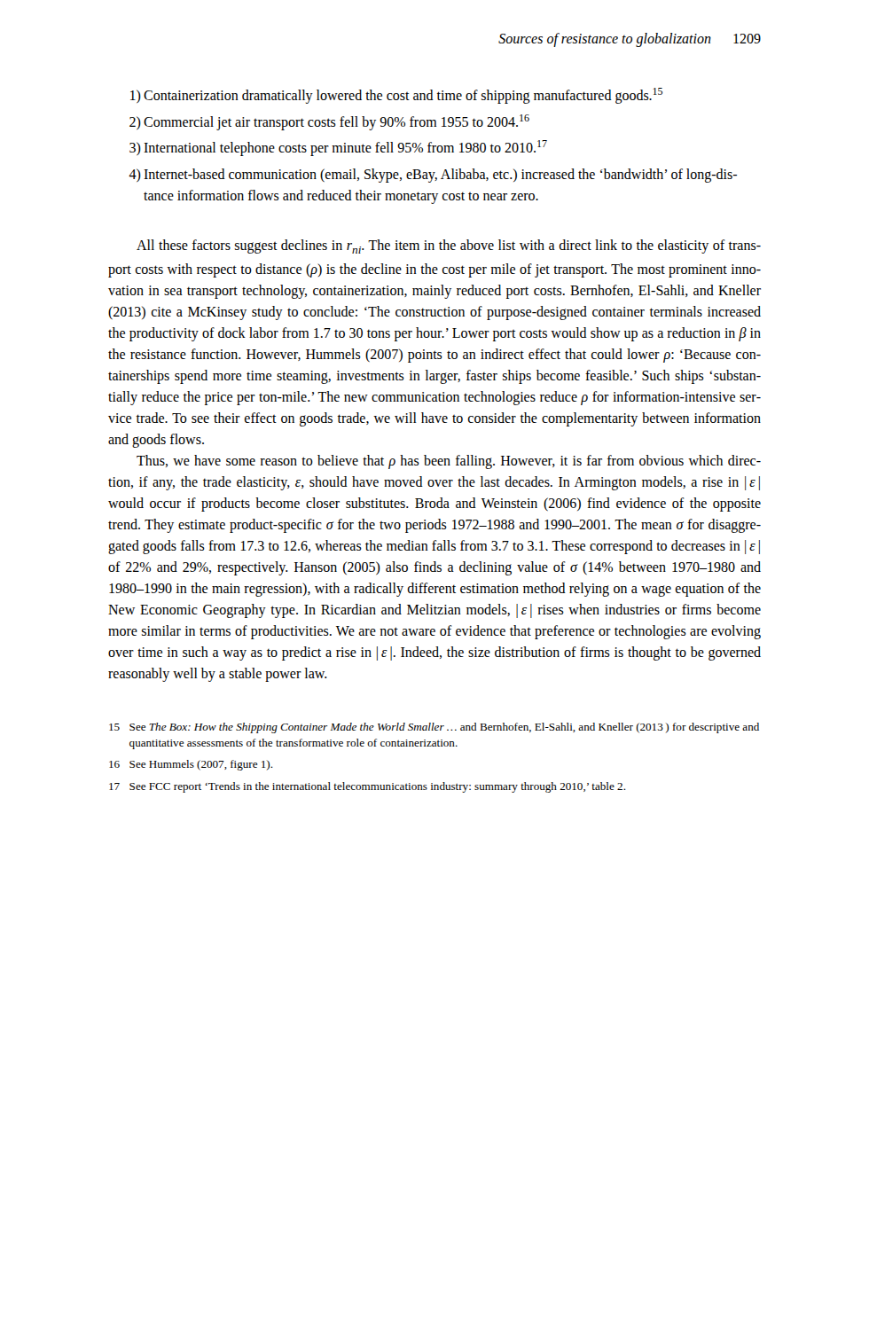Sources of resistance to globalization 1209
Containerization dramatically lowered the cost and time of shipping manufactured goods.15
Commercial jet air transport costs fell by 90% from 1955 to 2004.16
International telephone costs per minute fell 95% from 1980 to 2010.17
Internet-based communication (email, Skype, eBay, Alibaba, etc.) increased the ‘bandwidth’ of long-distance information flows and reduced their monetary cost to near zero.
All these factors suggest declines in rni. The item in the above list with a direct link to the elasticity of transport costs with respect to distance (ρ) is the decline in the cost per mile of jet transport. The most prominent innovation in sea transport technology, containerization, mainly reduced port costs. Bernhofen, El-Sahli, and Kneller (2013) cite a McKinsey study to conclude: ‘The construction of purpose-designed container terminals increased the productivity of dock labor from 1.7 to 30 tons per hour.’ Lower port costs would show up as a reduction in β in the resistance function. However, Hummels (2007) points to an indirect effect that could lower ρ: ‘Because containerships spend more time steaming, investments in larger, faster ships become feasible.’ Such ships ‘substantially reduce the price per ton-mile.’ The new communication technologies reduce ρ for information-intensive service trade. To see their effect on goods trade, we will have to consider the complementarity between information and goods flows.
Thus, we have some reason to believe that ρ has been falling. However, it is far from obvious which direction, if any, the trade elasticity, ε, should have moved over the last decades. In Armington models, a rise in | ε | would occur if products become closer substitutes. Broda and Weinstein (2006) find evidence of the opposite trend. They estimate product-specific σ for the two periods 1972–1988 and 1990–2001. The mean σ for disaggregated goods falls from 17.3 to 12.6, whereas the median falls from 3.7 to 3.1. These correspond to decreases in | ε | of 22% and 29%, respectively. Hanson (2005) also finds a declining value of σ (14% between 1970–1980 and 1980–1990 in the main regression), with a radically different estimation method relying on a wage equation of the New Economic Geography type. In Ricardian and Melitzian models, | ε | rises when industries or firms become more similar in terms of productivities. We are not aware of evidence that preference or technologies are evolving over time in such a way as to predict a rise in | ε |. Indeed, the size distribution of firms is thought to be governed reasonably well by a stable power law.
See The Box: How the Shipping Container Made the World Smaller … and Bernhofen, El-Sahli, and Kneller (2013 ) for descriptive and quantitative assessments of the transformative role of containerization.
See Hummels (2007, figure 1).
See FCC report ‘Trends in the international telecommunications industry: summary through 2010,’ table 2.